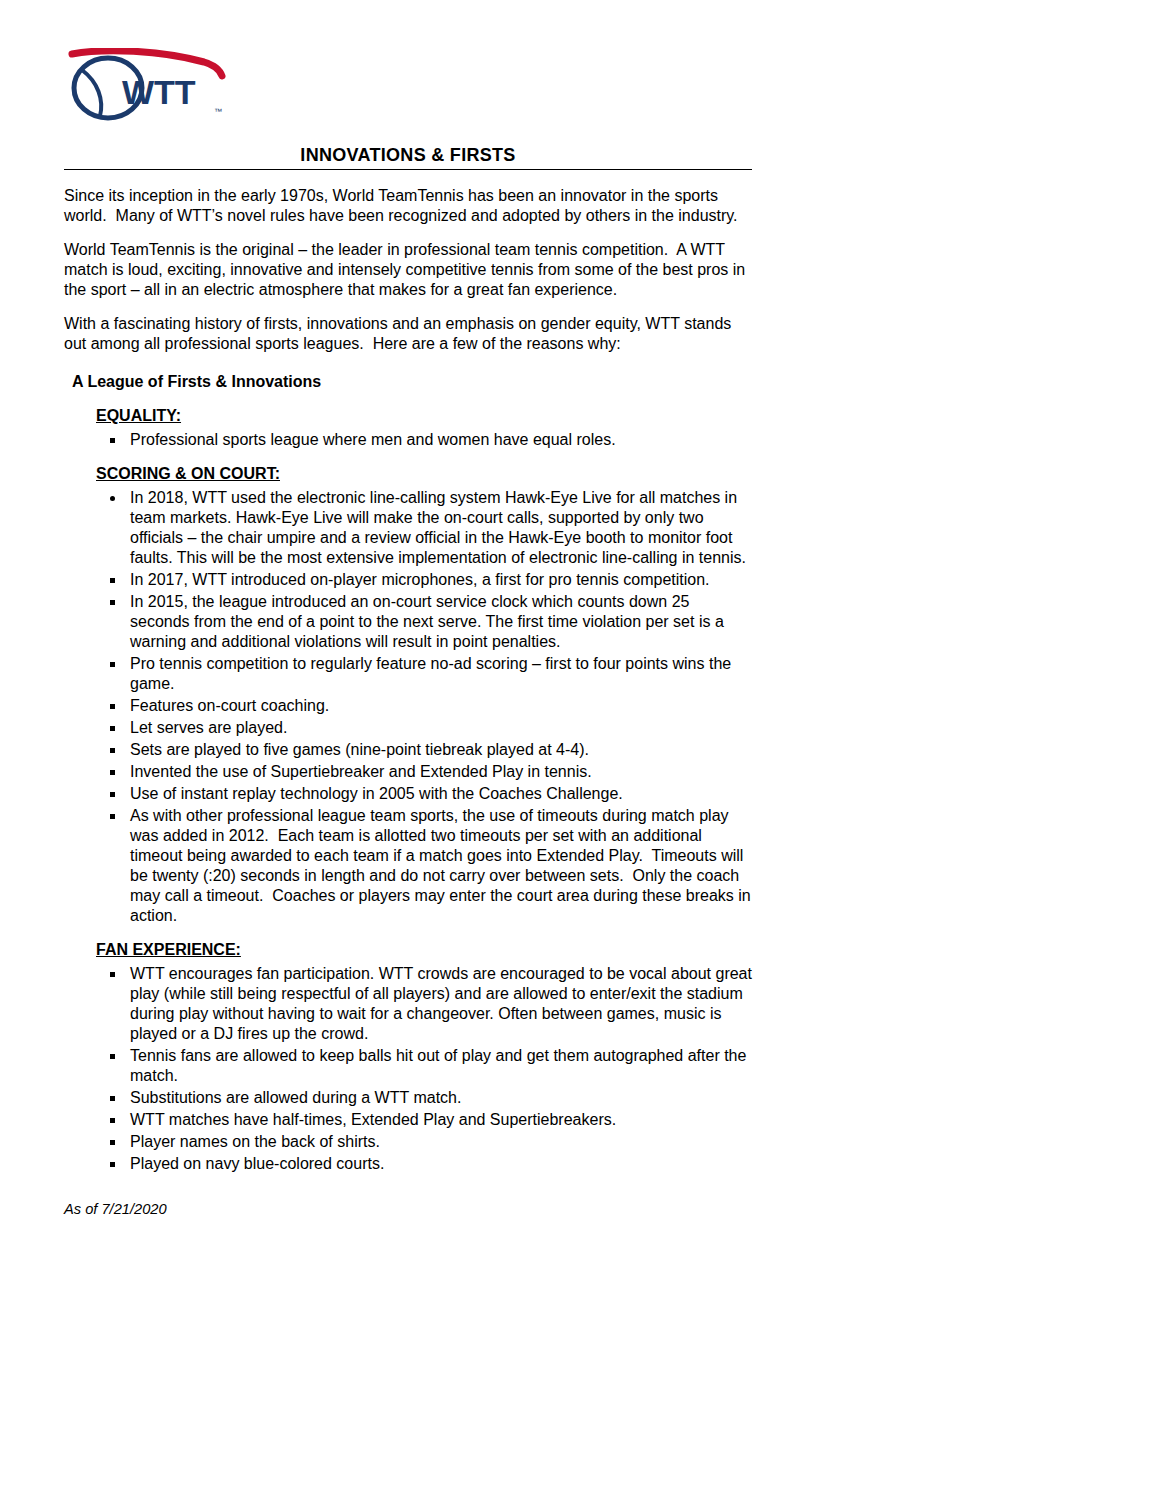WTT ™
INNOVATIONS & FIRSTS
Since its inception in the early 1970s, World TeamTennis has been an innovator in the sports world. Many of WTT’s novel rules have been recognized and adopted by others in the industry.
World TeamTennis is the original – the leader in professional team tennis competition. A WTT match is loud, exciting, innovative and intensely competitive tennis from some of the best pros in the sport – all in an electric atmosphere that makes for a great fan experience.
With a fascinating history of firsts, innovations and an emphasis on gender equity, WTT stands out among all professional sports leagues. Here are a few of the reasons why:
A League of Firsts & Innovations
EQUALITY:
Professional sports league where men and women have equal roles.
SCORING & ON COURT:
In 2018, WTT used the electronic line-calling system Hawk-Eye Live for all matches in team markets. Hawk-Eye Live will make the on-court calls, supported by only two officials – the chair umpire and a review official in the Hawk-Eye booth to monitor foot faults. This will be the most extensive implementation of electronic line-calling in tennis.
In 2017, WTT introduced on-player microphones, a first for pro tennis competition.
In 2015, the league introduced an on-court service clock which counts down 25 seconds from the end of a point to the next serve. The first time violation per set is a warning and additional violations will result in point penalties.
Pro tennis competition to regularly feature no-ad scoring – first to four points wins the game.
Features on-court coaching.
Let serves are played.
Sets are played to five games (nine-point tiebreak played at 4-4).
Invented the use of Supertiebreaker and Extended Play in tennis.
Use of instant replay technology in 2005 with the Coaches Challenge.
As with other professional league team sports, the use of timeouts during match play was added in 2012. Each team is allotted two timeouts per set with an additional timeout being awarded to each team if a match goes into Extended Play. Timeouts will be twenty (:20) seconds in length and do not carry over between sets. Only the coach may call a timeout. Coaches or players may enter the court area during these breaks in action.
FAN EXPERIENCE:
WTT encourages fan participation. WTT crowds are encouraged to be vocal about great play (while still being respectful of all players) and are allowed to enter/exit the stadium during play without having to wait for a changeover. Often between games, music is played or a DJ fires up the crowd.
Tennis fans are allowed to keep balls hit out of play and get them autographed after the match.
Substitutions are allowed during a WTT match.
WTT matches have half-times, Extended Play and Supertiebreakers.
Player names on the back of shirts.
Played on navy blue-colored courts.
As of 7/21/2020